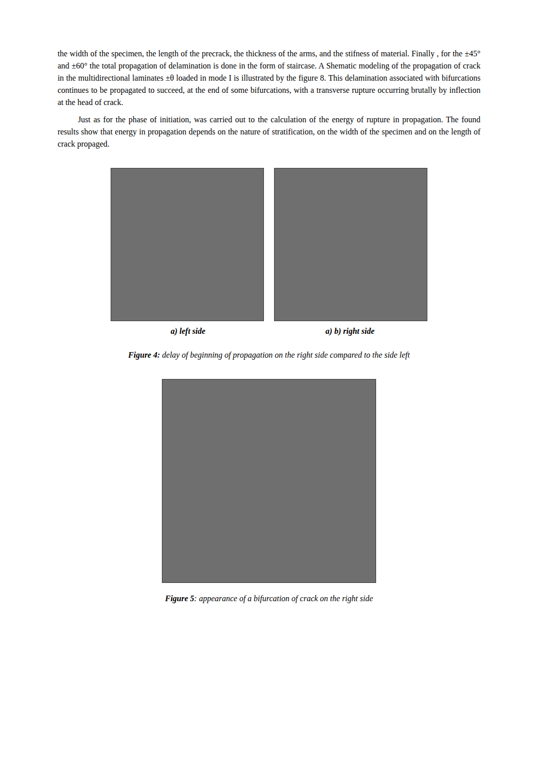the width of the specimen, the length of the precrack, the thickness of the arms, and the stifness of material. Finally , for the ±45° and ±60° the total propagation of delamination is done in the form of staircase. A Shematic modeling of the propagation of crack in the multidirectional laminates ±θ loaded in mode I is illustrated by the figure 8. This delamination associated with bifurcations continues to be propagated to succeed, at the end of some bifurcations, with a transverse rupture occurring brutally by inflection at the head of crack.
Just as for the phase of initiation, was carried out to the calculation of the energy of rupture in propagation. The found results show that energy in propagation depends on the nature of stratification, on the width of the specimen and on the length of crack propaged.
a) left side
a) b) right side
Figure 4: delay of beginning of propagation on the right side compared to the side left
Figure 5: appearance of a bifurcation of crack on the right side